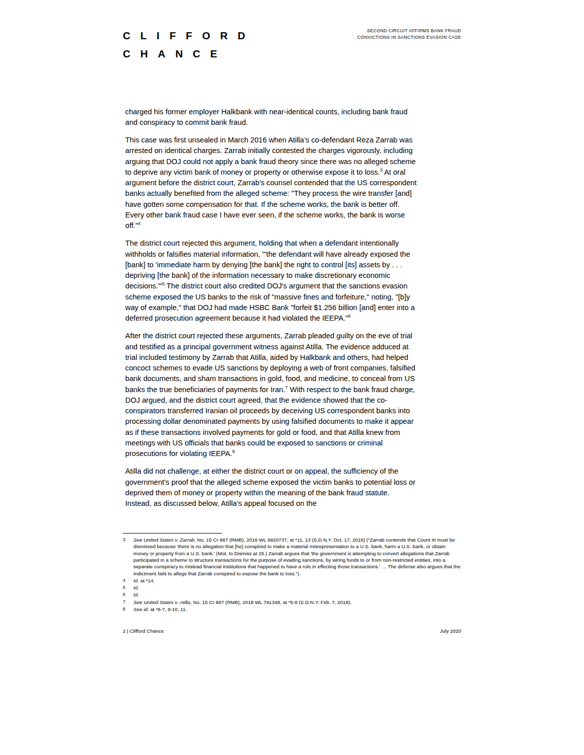C L I F F O R D
C H A N C E
SECOND CIRCUIT AFFIRMS BANK FRAUD
CONVICTIONS IN SANCTIONS EVASION CASE
charged his former employer Halkbank with near-identical counts, including bank fraud and conspiracy to commit bank fraud.
This case was first unsealed in March 2016 when Atilla's co-defendant Reza Zarrab was arrested on identical charges. Zarrab initially contested the charges vigorously, including arguing that DOJ could not apply a bank fraud theory since there was no alleged scheme to deprive any victim bank of money or property or otherwise expose it to loss.3 At oral argument before the district court, Zarrab's counsel contended that the US correspondent banks actually benefited from the alleged scheme: "They process the wire transfer [and] have gotten some compensation for that. If the scheme works, the bank is better off. Every other bank fraud case I have ever seen, if the scheme works, the bank is worse off."4
The district court rejected this argument, holding that when a defendant intentionally withholds or falsifies material information, "'the defendant will have already exposed the [bank] to 'immediate harm by denying [the bank] the right to control [its] assets by . . . depriving [the bank] of the information necessary to make discretionary economic decisions.'"5 The district court also credited DOJ's argument that the sanctions evasion scheme exposed the US banks to the risk of "massive fines and forfeiture," noting, "[b]y way of example," that DOJ had made HSBC Bank "forfeit $1.256 billion [and] enter into a deferred prosecution agreement because it had violated the IEEPA."6
After the district court rejected these arguments, Zarrab pleaded guilty on the eve of trial and testified as a principal government witness against Atilla. The evidence adduced at trial included testimony by Zarrab that Atilla, aided by Halkbank and others, had helped concoct schemes to evade US sanctions by deploying a web of front companies, falsified bank documents, and sham transactions in gold, food, and medicine, to conceal from US banks the true beneficiaries of payments for Iran.7 With respect to the bank fraud charge, DOJ argued, and the district court agreed, that the evidence showed that the co-conspirators transferred Iranian oil proceeds by deceiving US correspondent banks into processing dollar denominated payments by using falsified documents to make it appear as if these transactions involved payments for gold or food, and that Atilla knew from meetings with US officials that banks could be exposed to sanctions or criminal prosecutions for violating IEEPA.8
Atilla did not challenge, at either the district court or on appeal, the sufficiency of the government's proof that the alleged scheme exposed the victim banks to potential loss or deprived them of money or property within the meaning of the bank fraud statute. Instead, as discussed below, Atilla's appeal focused on the
3
See United States v. Zarrab, No. 15 Cr 867 (RMB), 2016 WL 6820737, at *11, 13 (S.D.N.Y. Oct. 17, 2016) ("Zarrab contends that Count III must be dismissed because 'there is no allegation that [he] conspired to make a material misrepresentation to a U.S. bank, harm a U.S. bank, or obtain money or property from a U.S. bank.' (Mot. to Dismiss at 25.) Zarrab argues that 'the government is attempting to convert allegations that Zarrab participated in a scheme to structure transactions for the purpose of evading sanctions, by wiring funds to or from non-restricted entities, into a separate conspiracy to mislead financial institutions that happened to have a role in effecting those transactions.' … The defense also argues that the Indictment fails to allege that Zarrab conspired to expose the bank to loss.").
4
Id. at *14.
5
Id.
6
Id.
7
See United States v. Atilla, No. 15 Cr 867 (RMB), 2018 WL 791348, at *5-8 (S.D.N.Y. Feb. 7, 2018).
8
See id. at *6-7, 9-10, 11.
2 | Clifford Chance
July 2020